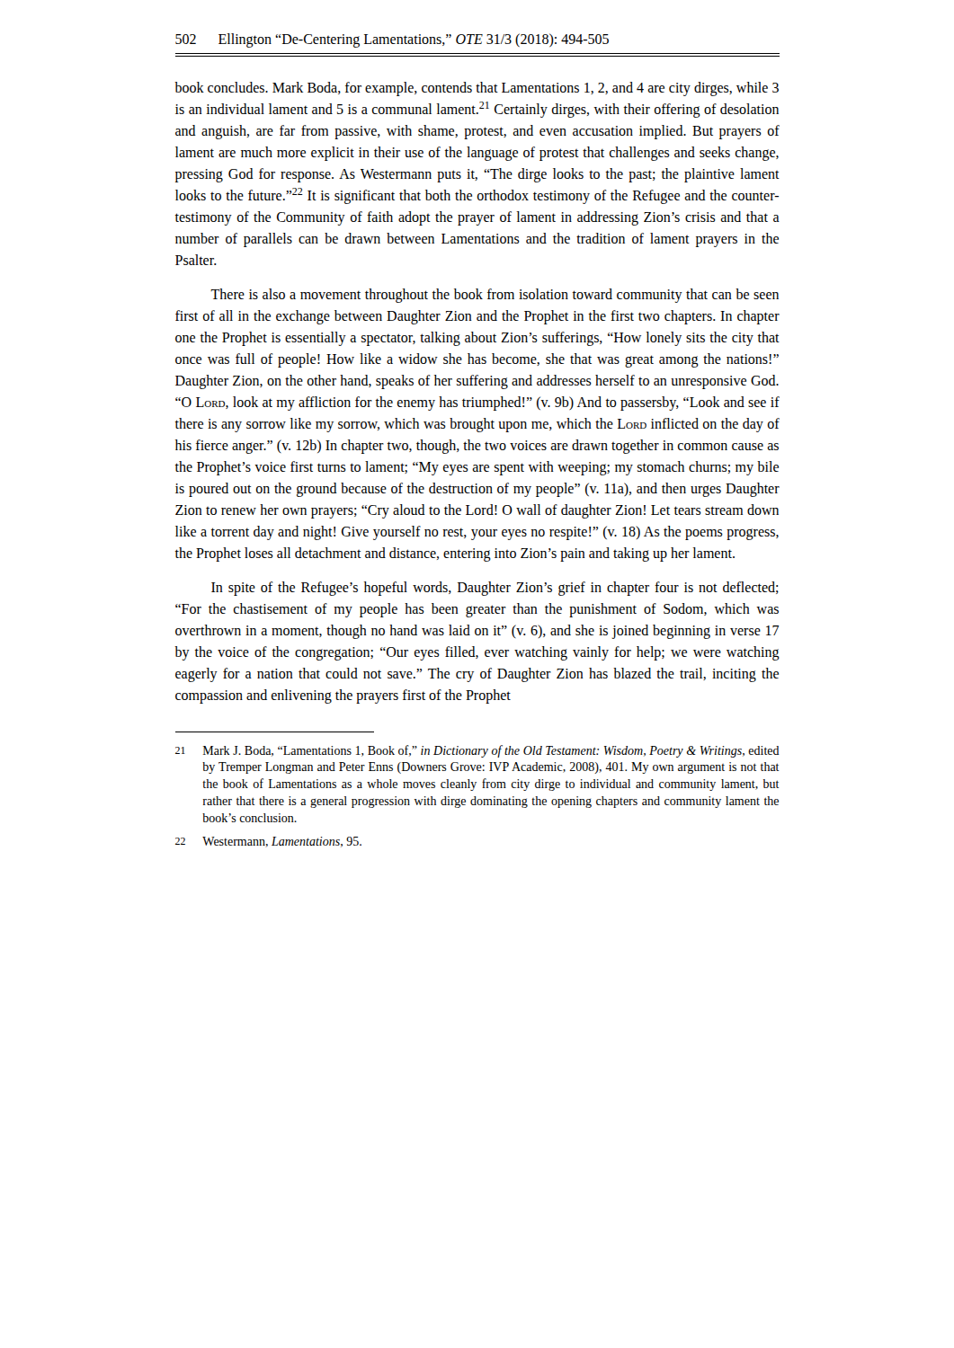502 Ellington “De-Centering Lamentations,” OTE 31/3 (2018): 494-505
book concludes. Mark Boda, for example, contends that Lamentations 1, 2, and 4 are city dirges, while 3 is an individual lament and 5 is a communal lament.21 Certainly dirges, with their offering of desolation and anguish, are far from passive, with shame, protest, and even accusation implied. But prayers of lament are much more explicit in their use of the language of protest that challenges and seeks change, pressing God for response. As Westermann puts it, “The dirge looks to the past; the plaintive lament looks to the future.”22 It is significant that both the orthodox testimony of the Refugee and the counter-testimony of the Community of faith adopt the prayer of lament in addressing Zion’s crisis and that a number of parallels can be drawn between Lamentations and the tradition of lament prayers in the Psalter.
There is also a movement throughout the book from isolation toward community that can be seen first of all in the exchange between Daughter Zion and the Prophet in the first two chapters. In chapter one the Prophet is essentially a spectator, talking about Zion’s sufferings, “How lonely sits the city that once was full of people! How like a widow she has become, she that was great among the nations!” Daughter Zion, on the other hand, speaks of her suffering and addresses herself to an unresponsive God. “O Lord, look at my affliction for the enemy has triumphed!” (v. 9b) And to passersby, “Look and see if there is any sorrow like my sorrow, which was brought upon me, which the Lord inflicted on the day of his fierce anger.” (v. 12b) In chapter two, though, the two voices are drawn together in common cause as the Prophet’s voice first turns to lament; “My eyes are spent with weeping; my stomach churns; my bile is poured out on the ground because of the destruction of my people” (v. 11a), and then urges Daughter Zion to renew her own prayers; “Cry aloud to the Lord! O wall of daughter Zion! Let tears stream down like a torrent day and night! Give yourself no rest, your eyes no respite!” (v. 18) As the poems progress, the Prophet loses all detachment and distance, entering into Zion’s pain and taking up her lament.
In spite of the Refugee’s hopeful words, Daughter Zion’s grief in chapter four is not deflected; “For the chastisement of my people has been greater than the punishment of Sodom, which was overthrown in a moment, though no hand was laid on it” (v. 6), and she is joined beginning in verse 17 by the voice of the congregation; “Our eyes filled, ever watching vainly for help; we were watching eagerly for a nation that could not save.” The cry of Daughter Zion has blazed the trail, inciting the compassion and enlivening the prayers first of the Prophet
21 Mark J. Boda, “Lamentations 1, Book of,” in Dictionary of the Old Testament: Wisdom, Poetry & Writings, edited by Tremper Longman and Peter Enns (Downers Grove: IVP Academic, 2008), 401. My own argument is not that the book of Lamentations as a whole moves cleanly from city dirge to individual and community lament, but rather that there is a general progression with dirge dominating the opening chapters and community lament the book’s conclusion.
22 Westermann, Lamentations, 95.